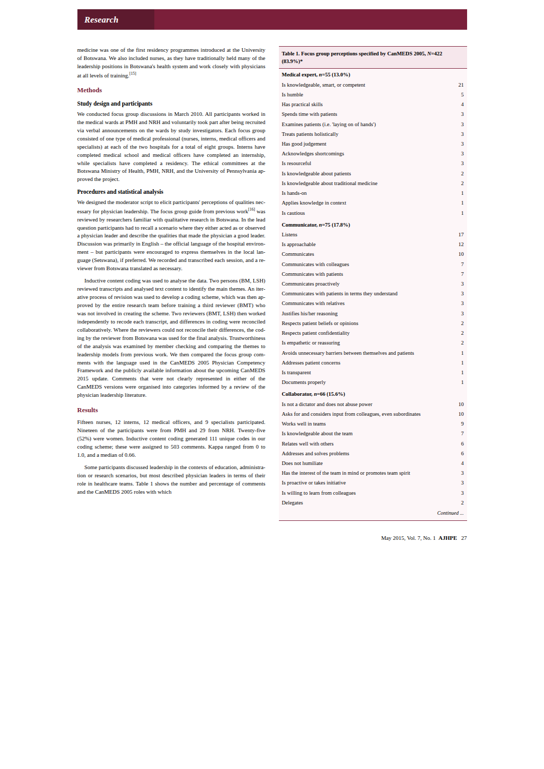Research
medicine was one of the first residency programmes introduced at the University of Botswana. We also included nurses, as they have traditionally held many of the leadership positions in Botswana's health system and work closely with physicians at all levels of training.[15]
Methods
Study design and participants
We conducted focus group discussions in March 2010. All participants worked in the medical wards at PMH and NRH and voluntarily took part after being recruited via verbal announcements on the wards by study investigators. Each focus group consisted of one type of medical professional (nurses, interns, medical officers and specialists) at each of the two hospitals for a total of eight groups. Interns have completed medical school and medical officers have completed an internship, while specialists have completed a residency. The ethical committees at the Botswana Ministry of Health, PMH, NRH, and the University of Pennsylvania approved the project.
Procedures and statistical analysis
We designed the moderator script to elicit participants' perceptions of qualities necessary for physician leadership. The focus group guide from previous work[16] was reviewed by researchers familiar with qualitative research in Botswana. In the lead question participants had to recall a scenario where they either acted as or observed a physician leader and describe the qualities that made the physician a good leader. Discussion was primarily in English – the official language of the hospital environment – but participants were encouraged to express themselves in the local language (Setswana), if preferred. We recorded and transcribed each session, and a reviewer from Botswana translated as necessary.
Inductive content coding was used to analyse the data. Two persons (BM, LSH) reviewed transcripts and analysed text content to identify the main themes. An iterative process of revision was used to develop a coding scheme, which was then approved by the entire research team before training a third reviewer (BMT) who was not involved in creating the scheme. Two reviewers (BMT, LSH) then worked independently to recode each transcript, and differences in coding were reconciled collaboratively. Where the reviewers could not reconcile their differences, the coding by the reviewer from Botswana was used for the final analysis. Trustworthiness of the analysis was examined by member checking and comparing the themes to leadership models from previous work. We then compared the focus group comments with the language used in the CanMEDS 2005 Physician Competency Framework and the publicly available information about the upcoming CanMEDS 2015 update. Comments that were not clearly represented in either of the CanMEDS versions were organised into categories informed by a review of the physician leadership literature.
Results
Fifteen nurses, 12 interns, 12 medical officers, and 9 specialists participated. Nineteen of the participants were from PMH and 29 from NRH. Twenty-five (52%) were women. Inductive content coding generated 111 unique codes in our coding scheme; these were assigned to 503 comments. Kappa ranged from 0 to 1.0, and a median of 0.66.
Some participants discussed leadership in the contexts of education, administration or research scenarios, but most described physician leaders in terms of their role in healthcare teams. Table 1 shows the number and percentage of comments and the CanMEDS 2005 roles with which
Table 1. Focus group perceptions specified by CanMEDS 2005, N =422 (83.9%)*
| Medical expert, n =55 (13.0%) |
| Is knowledgeable, smart, or competent | 21 |
| Is humble | 5 |
| Has practical skills | 4 |
| Spends time with patients | 3 |
| Examines patients (i.e. 'laying on of hands') | 3 |
| Treats patients holistically | 3 |
| Has good judgement | 3 |
| Acknowledges shortcomings | 3 |
| Is resourceful | 3 |
| Is knowledgeable about patients | 2 |
| Is knowledgeable about traditional medicine | 2 |
| Is hands-on | 1 |
| Applies knowledge in context | 1 |
| Is cautious | 1 |
| Communicator, n =75 (17.8%) |
| Listens | 17 |
| Is approachable | 12 |
| Communicates | 10 |
| Communicates with colleagues | 7 |
| Communicates with patients | 7 |
| Communicates proactively | 3 |
| Communicates with patients in terms they understand | 3 |
| Communicates with relatives | 3 |
| Justifies his/her reasoning | 3 |
| Respects patient beliefs or opinions | 2 |
| Respects patient confidentiality | 2 |
| Is empathetic or reassuring | 2 |
| Avoids unnecessary barriers between themselves and patients | 1 |
| Addresses patient concerns | 1 |
| Is transparent | 1 |
| Documents properly | 1 |
| Collaborator, n =66 (15.6%) |
| Is not a dictator and does not abuse power | 10 |
| Asks for and considers input from colleagues, even subordinates | 10 |
| Works well in teams | 9 |
| Is knowledgeable about the team | 7 |
| Relates well with others | 6 |
| Addresses and solves problems | 6 |
| Does not humiliate | 4 |
| Has the interest of the team in mind or promotes team spirit | 3 |
| Is proactive or takes initiative | 3 |
| Is willing to learn from colleagues | 3 |
| Delegates | 2 |
Continued ...
May 2015, Vol. 7, No. 1 AJHPE 27